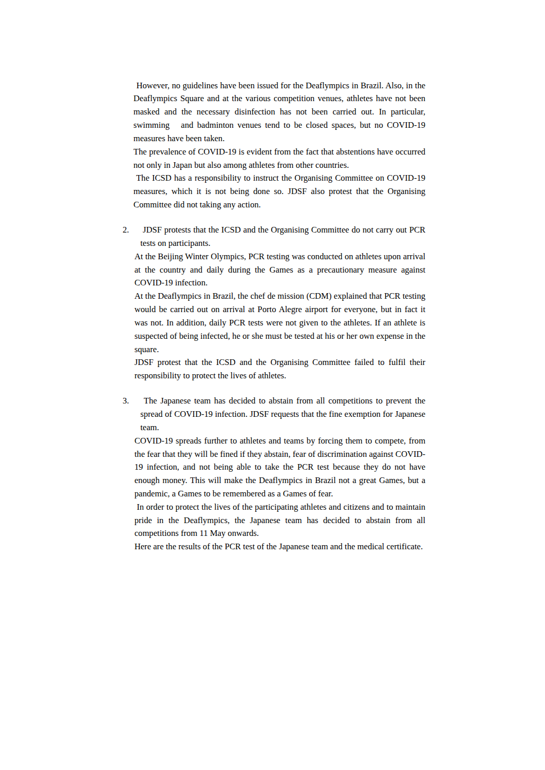However, no guidelines have been issued for the Deaflympics in Brazil. Also, in the Deaflympics Square and at the various competition venues, athletes have not been masked and the necessary disinfection has not been carried out. In particular, swimming and badminton venues tend to be closed spaces, but no COVID-19 measures have been taken.
The prevalence of COVID-19 is evident from the fact that abstentions have occurred not only in Japan but also among athletes from other countries.
The ICSD has a responsibility to instruct the Organising Committee on COVID-19 measures, which it is not being done so. JDSF also protest that the Organising Committee did not taking any action.
2.
JDSF protests that the ICSD and the Organising Committee do not carry out PCR tests on participants.
At the Beijing Winter Olympics, PCR testing was conducted on athletes upon arrival at the country and daily during the Games as a precautionary measure against COVID-19 infection.
At the Deaflympics in Brazil, the chef de mission (CDM) explained that PCR testing would be carried out on arrival at Porto Alegre airport for everyone, but in fact it was not. In addition, daily PCR tests were not given to the athletes. If an athlete is suspected of being infected, he or she must be tested at his or her own expense in the square.
JDSF protest that the ICSD and the Organising Committee failed to fulfil their responsibility to protect the lives of athletes.
3.
The Japanese team has decided to abstain from all competitions to prevent the spread of COVID-19 infection. JDSF requests that the fine exemption for Japanese team.
COVID-19 spreads further to athletes and teams by forcing them to compete, from the fear that they will be fined if they abstain, fear of discrimination against COVID-19 infection, and not being able to take the PCR test because they do not have enough money. This will make the Deaflympics in Brazil not a great Games, but a pandemic, a Games to be remembered as a Games of fear.
In order to protect the lives of the participating athletes and citizens and to maintain pride in the Deaflympics, the Japanese team has decided to abstain from all competitions from 11 May onwards.
Here are the results of the PCR test of the Japanese team and the medical certificate.